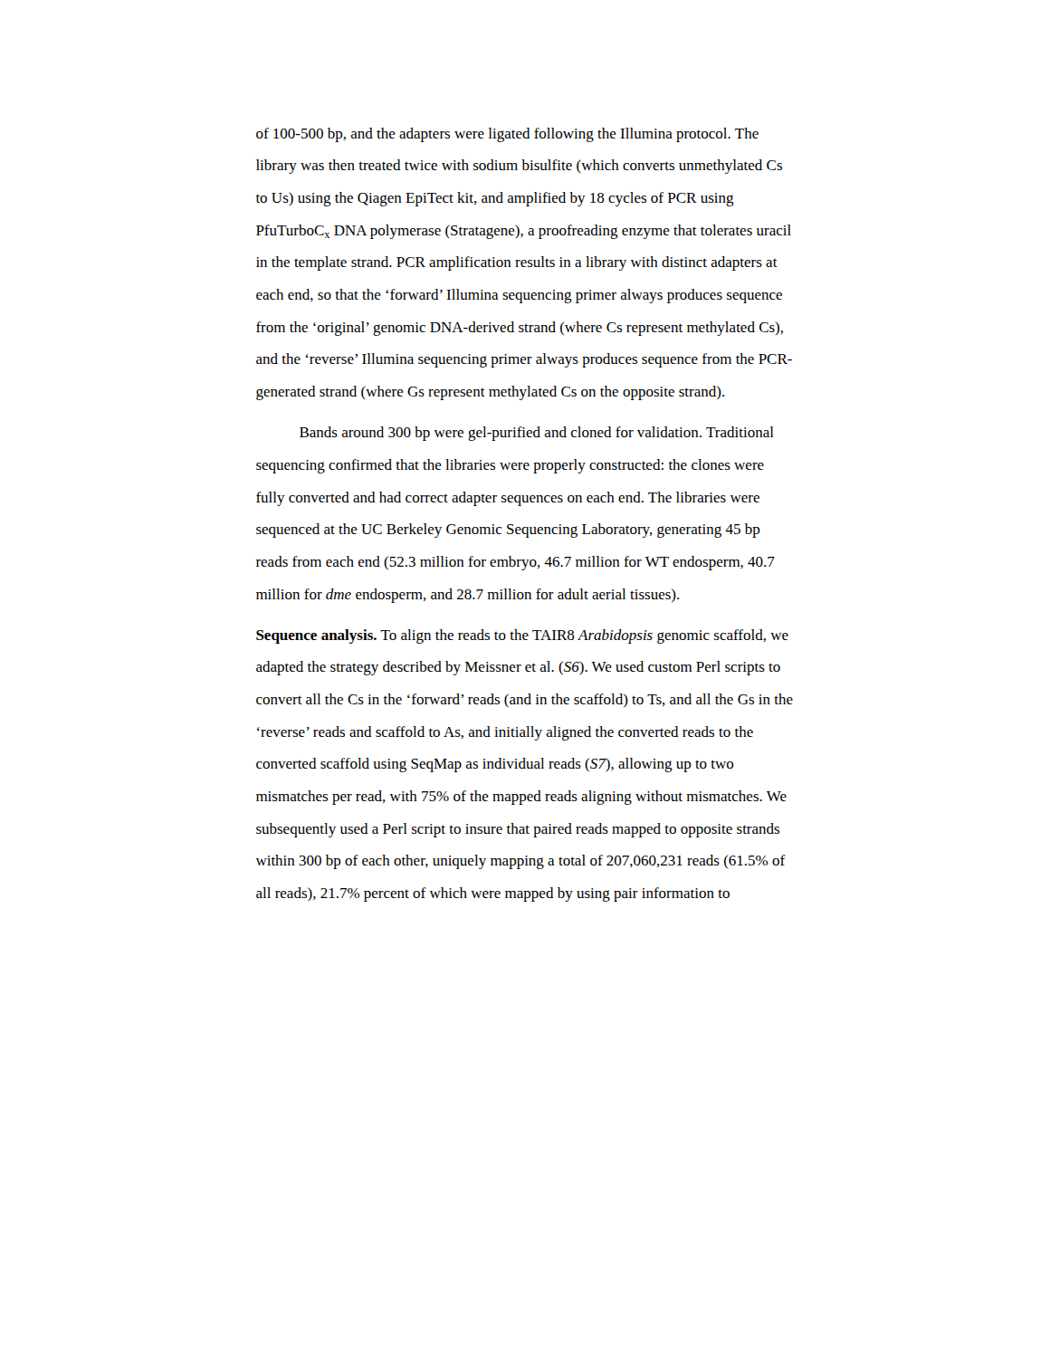of 100-500 bp, and the adapters were ligated following the Illumina protocol. The library was then treated twice with sodium bisulfite (which converts unmethylated Cs to Us) using the Qiagen EpiTect kit, and amplified by 18 cycles of PCR using PfuTurboCx DNA polymerase (Stratagene), a proofreading enzyme that tolerates uracil in the template strand. PCR amplification results in a library with distinct adapters at each end, so that the ‘forward’ Illumina sequencing primer always produces sequence from the ‘original’ genomic DNA-derived strand (where Cs represent methylated Cs), and the ‘reverse’ Illumina sequencing primer always produces sequence from the PCR-generated strand (where Gs represent methylated Cs on the opposite strand).
Bands around 300 bp were gel-purified and cloned for validation. Traditional sequencing confirmed that the libraries were properly constructed: the clones were fully converted and had correct adapter sequences on each end. The libraries were sequenced at the UC Berkeley Genomic Sequencing Laboratory, generating 45 bp reads from each end (52.3 million for embryo, 46.7 million for WT endosperm, 40.7 million for dme endosperm, and 28.7 million for adult aerial tissues).
Sequence analysis. To align the reads to the TAIR8 Arabidopsis genomic scaffold, we adapted the strategy described by Meissner et al. (S6). We used custom Perl scripts to convert all the Cs in the ‘forward’ reads (and in the scaffold) to Ts, and all the Gs in the ‘reverse’ reads and scaffold to As, and initially aligned the converted reads to the converted scaffold using SeqMap as individual reads (S7), allowing up to two mismatches per read, with 75% of the mapped reads aligning without mismatches. We subsequently used a Perl script to insure that paired reads mapped to opposite strands within 300 bp of each other, uniquely mapping a total of 207,060,231 reads (61.5% of all reads), 21.7% percent of which were mapped by using pair information to